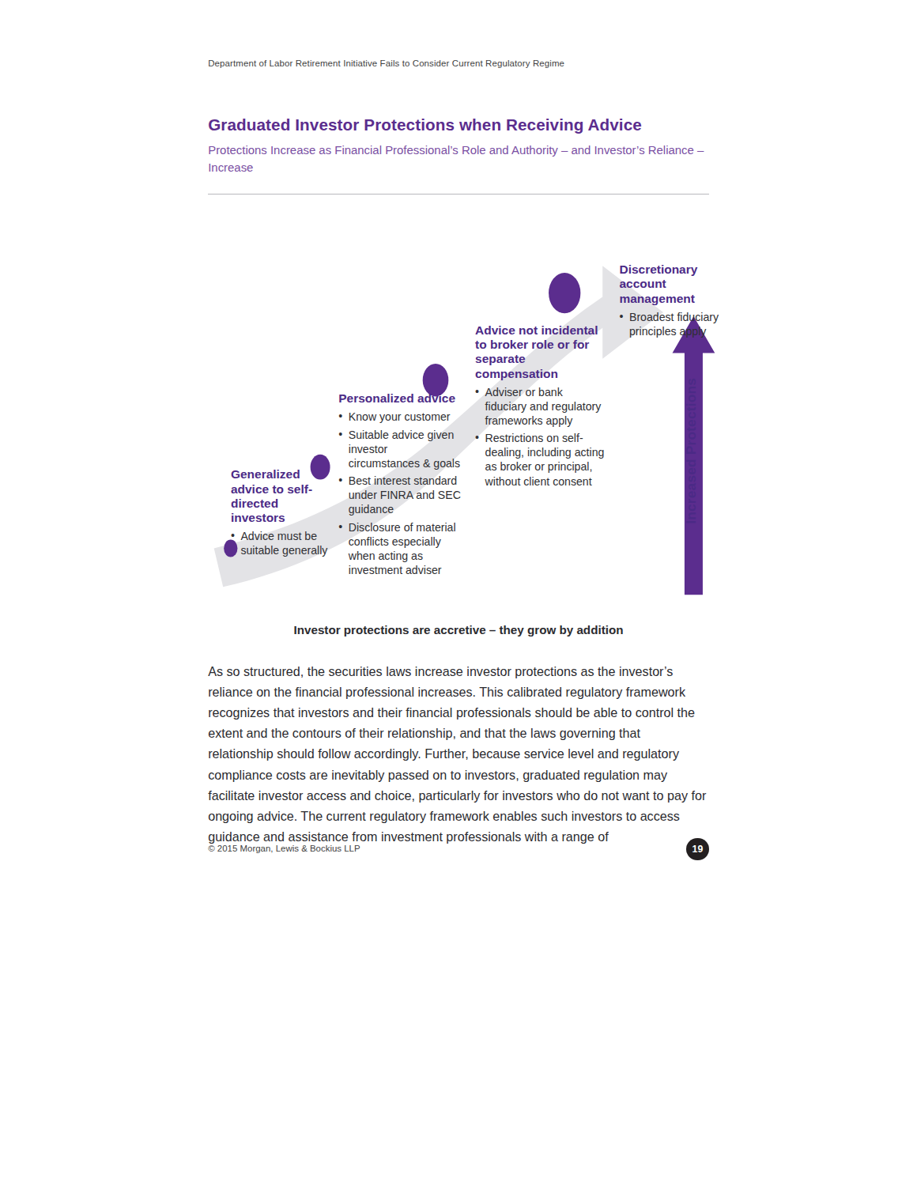Department of Labor Retirement Initiative Fails to Consider Current Regulatory Regime
Graduated Investor Protections when Receiving Advice
Protections Increase as Financial Professional’s Role and Authority – and Investor’s Reliance – Increase
Increased Protections
Generalized advice to self-directed investors
Advice must be suitable generally
Personalized advice
Know your customer
Suitable advice given investor circumstances & goals
Best interest standard under FINRA and SEC guidance
Disclosure of material conflicts especially when acting as investment adviser
Advice not incidental to broker role or for separate compensation
Adviser or bank fiduciary and regulatory frameworks apply
Restrictions on self-dealing, including acting as broker or principal, without client consent
Discretionary account management
Broadest fiduciary principles apply
Investor protections are accretive – they grow by addition
As so structured, the securities laws increase investor protections as the investor’s reliance on the financial professional increases. This calibrated regulatory framework recognizes that investors and their financial professionals should be able to control the extent and the contours of their relationship, and that the laws governing that relationship should follow accordingly. Further, because service level and regulatory compliance costs are inevitably passed on to investors, graduated regulation may facilitate investor access and choice, particularly for investors who do not want to pay for ongoing advice. The current regulatory framework enables such investors to access guidance and assistance from investment professionals with a range of
© 2015 Morgan, Lewis & Bockius LLP 19